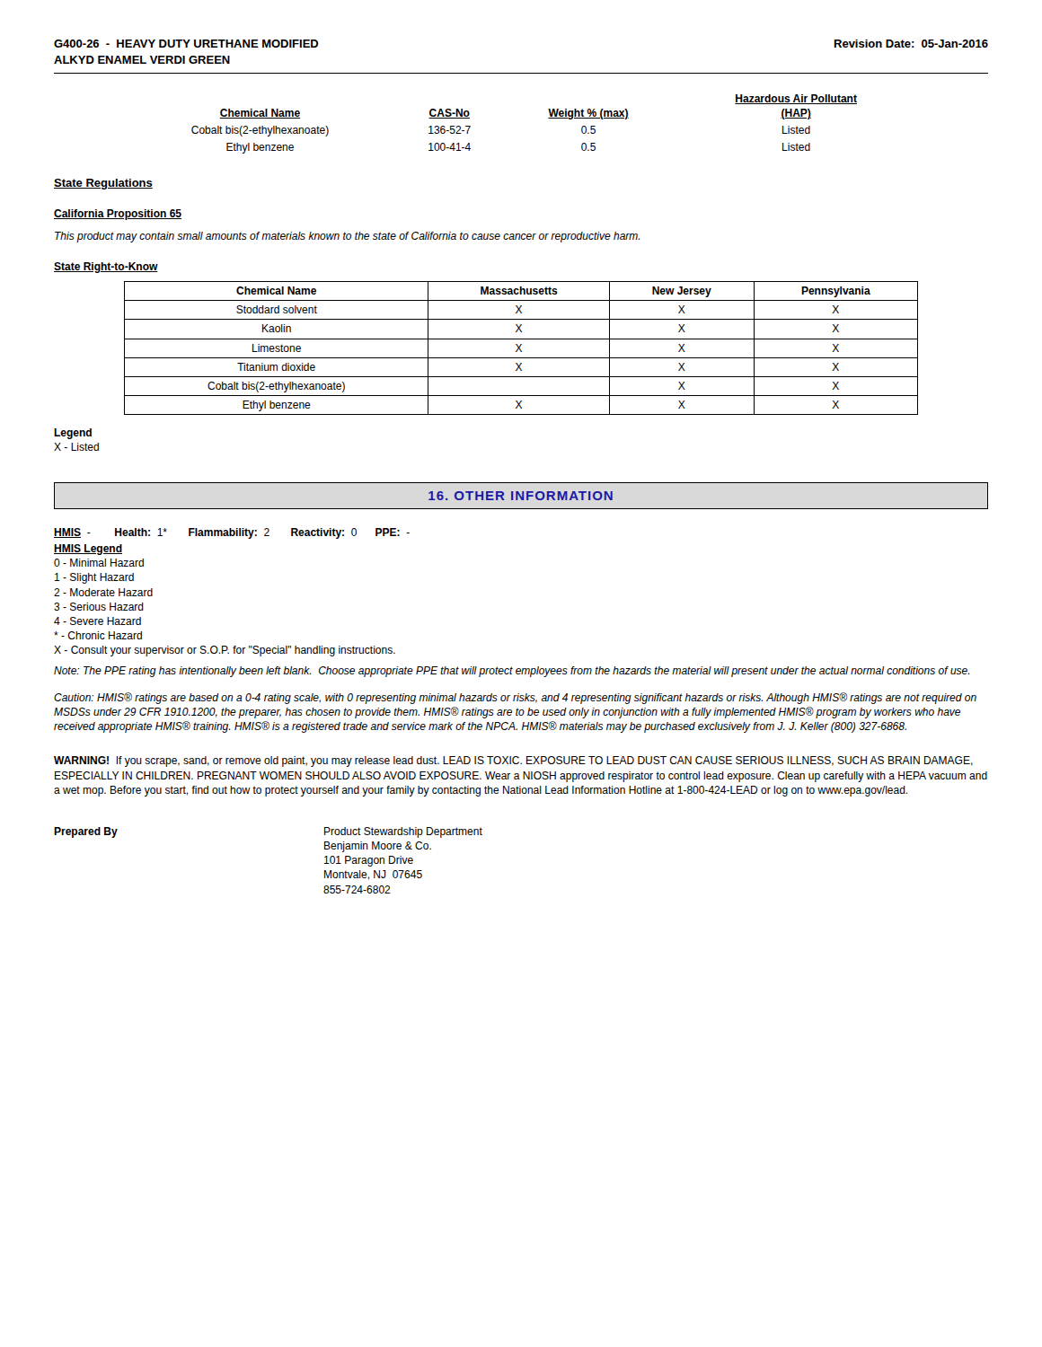G400-26 - HEAVY DUTY URETHANE MODIFIED
ALKYD ENAMEL VERDI GREEN
Revision Date: 05-Jan-2016
| Chemical Name | CAS-No | Weight % (max) | Hazardous Air Pollutant (HAP) |
| --- | --- | --- | --- |
| Cobalt bis(2-ethylhexanoate) | 136-52-7 | 0.5 | Listed |
| Ethyl benzene | 100-41-4 | 0.5 | Listed |
State Regulations
California Proposition 65
This product may contain small amounts of materials known to the state of California to cause cancer or reproductive harm.
State Right-to-Know
| Chemical Name | Massachusetts | New Jersey | Pennsylvania |
| --- | --- | --- | --- |
| Stoddard solvent | X | X | X |
| Kaolin | X | X | X |
| Limestone | X | X | X |
| Titanium dioxide | X | X | X |
| Cobalt bis(2-ethylhexanoate) | | X | X |
| Ethyl benzene | X | X | X |
Legend
X - Listed
16. OTHER INFORMATION
HMIS - Health: 1* Flammability: 2 Reactivity: 0 PPE: -
HMIS Legend
0 - Minimal Hazard
1 - Slight Hazard
2 - Moderate Hazard
3 - Serious Hazard
4 - Severe Hazard
* - Chronic Hazard
X - Consult your supervisor or S.O.P. for "Special" handling instructions.
Note: The PPE rating has intentionally been left blank. Choose appropriate PPE that will protect employees from the hazards the material will present under the actual normal conditions of use.
Caution: HMIS® ratings are based on a 0-4 rating scale, with 0 representing minimal hazards or risks, and 4 representing significant hazards or risks. Although HMIS® ratings are not required on MSDSs under 29 CFR 1910.1200, the preparer, has chosen to provide them. HMIS® ratings are to be used only in conjunction with a fully implemented HMIS® program by workers who have received appropriate HMIS® training. HMIS® is a registered trade and service mark of the NPCA. HMIS® materials may be purchased exclusively from J. J. Keller (800) 327-6868.
WARNING! If you scrape, sand, or remove old paint, you may release lead dust. LEAD IS TOXIC. EXPOSURE TO LEAD DUST CAN CAUSE SERIOUS ILLNESS, SUCH AS BRAIN DAMAGE, ESPECIALLY IN CHILDREN. PREGNANT WOMEN SHOULD ALSO AVOID EXPOSURE. Wear a NIOSH approved respirator to control lead exposure. Clean up carefully with a HEPA vacuum and a wet mop. Before you start, find out how to protect yourself and your family by contacting the National Lead Information Hotline at 1-800-424-LEAD or log on to www.epa.gov/lead.
Prepared By
Product Stewardship Department Benjamin Moore & Co. 101 Paragon Drive Montvale, NJ 07645 855-724-6802